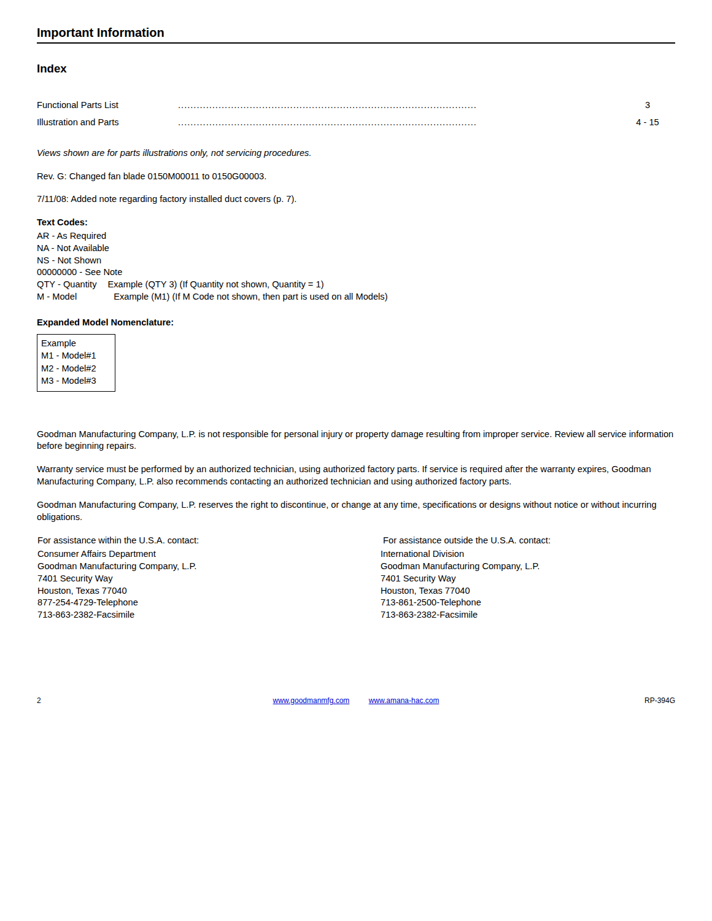Important Information
Index
| Functional Parts List | ................................................................................................ | 3 |
| Illustration and Parts | ................................................................................................ | 4 - 15 |
Views shown are for parts illustrations only, not servicing procedures.
Rev. G: Changed fan blade 0150M00011 to 0150G00003.
7/11/08: Added note regarding factory installed duct covers (p. 7).
Text Codes:
AR - As Required
NA - Not Available
NS - Not Shown
00000000 - See Note
QTY - QuantityExample (QTY 3) (If Quantity not shown, Quantity = 1)
M - ModelExample (M1) (If M Code not shown, then part is used on all Models)
Expanded Model Nomenclature:
Example
M1 - Model#1
M2 - Model#2
M3 - Model#3
Goodman Manufacturing Company, L.P. is not responsible for personal injury or property damage resulting from improper service. Review all service information before beginning repairs.
Warranty service must be performed by an authorized technician, using authorized factory parts. If service is required after the warranty expires, Goodman Manufacturing Company, L.P. also recommends contacting an authorized technician and using authorized factory parts.
Goodman Manufacturing Company, L.P. reserves the right to discontinue, or change at any time, specifications or designs without notice or without incurring obligations.
| For assistance within the U.S.A. contact: Consumer Affairs Department Goodman Manufacturing Company, L.P. 7401 Security Way Houston, Texas 77040 877-254-4729-Telephone 713-863-2382-Facsimile | For assistance outside the U.S.A. contact: International Division Goodman Manufacturing Company, L.P. 7401 Security Way Houston, Texas 77040 713-861-2500-Telephone 713-863-2382-Facsimile |
2
www.goodmanmfg.com www.amana-hac.com
RP-394G